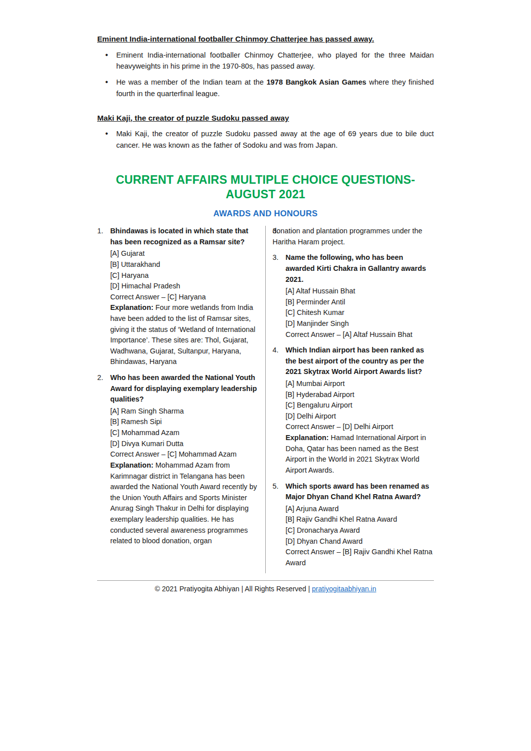Eminent India-international footballer Chinmoy Chatterjee has passed away.
Eminent India-international footballer Chinmoy Chatterjee, who played for the three Maidan heavyweights in his prime in the 1970-80s, has passed away.
He was a member of the Indian team at the 1978 Bangkok Asian Games where they finished fourth in the quarterfinal league.
Maki Kaji, the creator of puzzle Sudoku passed away
Maki Kaji, the creator of puzzle Sudoku passed away at the age of 69 years due to bile duct cancer. He was known as the father of Sodoku and was from Japan.
CURRENT AFFAIRS MULTIPLE CHOICE QUESTIONS- AUGUST 2021
AWARDS AND HONOURS
Bhindawas is located in which state that has been recognized as a Ramsar site? [A] Gujarat [B] Uttarakhand [C] Haryana [D] Himachal Pradesh Correct Answer – [C] Haryana Explanation: Four more wetlands from India have been added to the list of Ramsar sites, giving it the status of ‘Wetland of International Importance’. These sites are: Thol, Gujarat, Wadhwana, Gujarat, Sultanpur, Haryana, Bhindawas, Haryana
Who has been awarded the National Youth Award for displaying exemplary leadership qualities? [A] Ram Singh Sharma [B] Ramesh Sipi [C] Mohammad Azam [D] Divya Kumari Dutta Correct Answer – [C] Mohammad Azam Explanation: Mohammad Azam from Karimnagar district in Telangana has been awarded the National Youth Award recently by the Union Youth Affairs and Sports Minister Anurag Singh Thakur in Delhi for displaying exemplary leadership qualities. He has conducted several awareness programmes related to blood donation, organ
donation and plantation programmes under the Haritha Haram project.
Name the following, who has been awarded Kirti Chakra in Gallantry awards 2021. [A] Altaf Hussain Bhat [B] Perminder Antil [C] Chitesh Kumar [D] Manjinder Singh Correct Answer – [A] Altaf Hussain Bhat
Which Indian airport has been ranked as the best airport of the country as per the 2021 Skytrax World Airport Awards list? [A] Mumbai Airport [B] Hyderabad Airport [C] Bengaluru Airport [D] Delhi Airport Correct Answer – [D] Delhi Airport Explanation: Hamad International Airport in Doha, Qatar has been named as the Best Airport in the World in 2021 Skytrax World Airport Awards.
Which sports award has been renamed as Major Dhyan Chand Khel Ratna Award? [A] Arjuna Award [B] Rajiv Gandhi Khel Ratna Award [C] Dronacharya Award [D] Dhyan Chand Award Correct Answer – [B] Rajiv Gandhi Khel Ratna Award
© 2021 Pratiyogita Abhiyan | All Rights Reserved | pratiyogitaabhiyan.in